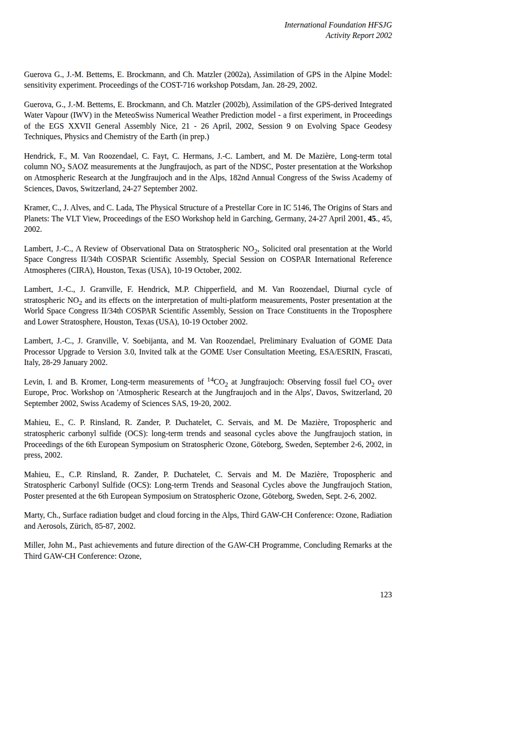International Foundation HFSJG
Activity Report 2002
Guerova G., J.-M. Bettems, E. Brockmann, and Ch. Matzler (2002a), Assimilation of GPS in the Alpine Model: sensitivity experiment. Proceedings of the COST-716 workshop Potsdam, Jan. 28-29, 2002.
Guerova, G., J.-M. Bettems, E. Brockmann, and Ch. Matzler (2002b), Assimilation of the GPS-derived Integrated Water Vapour (IWV) in the MeteoSwiss Numerical Weather Prediction model - a first experiment, in Proceedings of the EGS XXVII General Assembly Nice, 21 - 26 April, 2002, Session 9 on Evolving Space Geodesy Techniques, Physics and Chemistry of the Earth (in prep.)
Hendrick, F., M. Van Roozendael, C. Fayt, C. Hermans, J.-C. Lambert, and M. De Mazière, Long-term total column NO2 SAOZ measurements at the Jungfraujoch, as part of the NDSC, Poster presentation at the Workshop on Atmospheric Research at the Jungfraujoch and in the Alps, 182nd Annual Congress of the Swiss Academy of Sciences, Davos, Switzerland, 24-27 September 2002.
Kramer, C., J. Alves, and C. Lada, The Physical Structure of a Prestellar Core in IC 5146, The Origins of Stars and Planets: The VLT View, Proceedings of the ESO Workshop held in Garching, Germany, 24-27 April 2001, 45., 45, 2002.
Lambert, J.-C., A Review of Observational Data on Stratospheric NO2, Solicited oral presentation at the World Space Congress II/34th COSPAR Scientific Assembly, Special Session on COSPAR International Reference Atmospheres (CIRA), Houston, Texas (USA), 10-19 October, 2002.
Lambert, J.-C., J. Granville, F. Hendrick, M.P. Chipperfield, and M. Van Roozendael, Diurnal cycle of stratospheric NO2 and its effects on the interpretation of multi-platform measurements, Poster presentation at the World Space Congress II/34th COSPAR Scientific Assembly, Session on Trace Constituents in the Troposphere and Lower Stratosphere, Houston, Texas (USA), 10-19 October 2002.
Lambert, J.-C., J. Granville, V. Soebijanta, and M. Van Roozendael, Preliminary Evaluation of GOME Data Processor Upgrade to Version 3.0, Invited talk at the GOME User Consultation Meeting, ESA/ESRIN, Frascati, Italy, 28-29 January 2002.
Levin, I. and B. Kromer, Long-term measurements of 14CO2 at Jungfraujoch: Observing fossil fuel CO2 over Europe, Proc. Workshop on 'Atmospheric Research at the Jungfraujoch and in the Alps', Davos, Switzerland, 20 September 2002, Swiss Academy of Sciences SAS, 19-20, 2002.
Mahieu, E., C. P. Rinsland, R. Zander, P. Duchatelet, C. Servais, and M. De Mazière, Tropospheric and stratospheric carbonyl sulfide (OCS): long-term trends and seasonal cycles above the Jungfraujoch station, in Proceedings of the 6th European Symposium on Stratospheric Ozone, Göteborg, Sweden, September 2-6, 2002, in press, 2002.
Mahieu, E., C.P. Rinsland, R. Zander, P. Duchatelet, C. Servais and M. De Mazière, Tropospheric and Stratospheric Carbonyl Sulfide (OCS): Long-term Trends and Seasonal Cycles above the Jungfraujoch Station, Poster presented at the 6th European Symposium on Stratospheric Ozone, Göteborg, Sweden, Sept. 2-6, 2002.
Marty, Ch., Surface radiation budget and cloud forcing in the Alps, Third GAW-CH Conference: Ozone, Radiation and Aerosols, Zürich, 85-87, 2002.
Miller, John M., Past achievements and future direction of the GAW-CH Programme, Concluding Remarks at the Third GAW-CH Conference: Ozone,
123